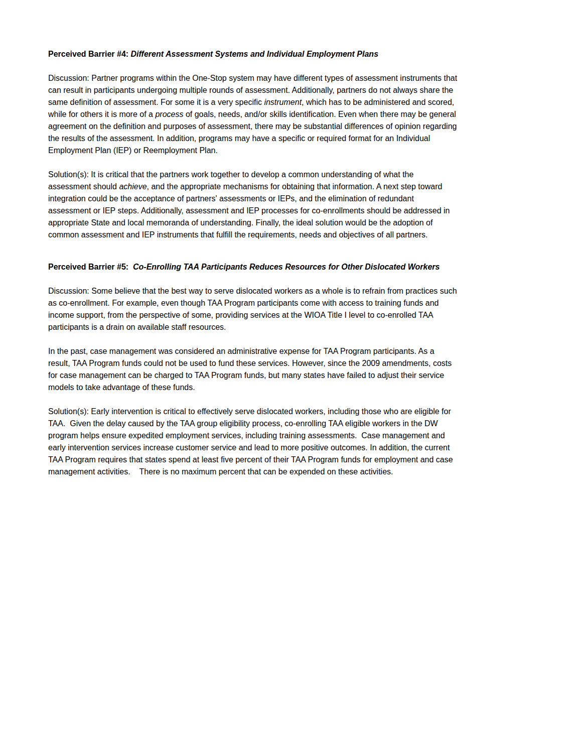Perceived Barrier #4: Different Assessment Systems and Individual Employment Plans
Discussion: Partner programs within the One-Stop system may have different types of assessment instruments that can result in participants undergoing multiple rounds of assessment. Additionally, partners do not always share the same definition of assessment. For some it is a very specific instrument, which has to be administered and scored, while for others it is more of a process of goals, needs, and/or skills identification. Even when there may be general agreement on the definition and purposes of assessment, there may be substantial differences of opinion regarding the results of the assessment. In addition, programs may have a specific or required format for an Individual Employment Plan (IEP) or Reemployment Plan.
Solution(s): It is critical that the partners work together to develop a common understanding of what the assessment should achieve, and the appropriate mechanisms for obtaining that information. A next step toward integration could be the acceptance of partners' assessments or IEPs, and the elimination of redundant assessment or IEP steps. Additionally, assessment and IEP processes for co-enrollments should be addressed in appropriate State and local memoranda of understanding. Finally, the ideal solution would be the adoption of common assessment and IEP instruments that fulfill the requirements, needs and objectives of all partners.
Perceived Barrier #5: Co-Enrolling TAA Participants Reduces Resources for Other Dislocated Workers
Discussion: Some believe that the best way to serve dislocated workers as a whole is to refrain from practices such as co-enrollment. For example, even though TAA Program participants come with access to training funds and income support, from the perspective of some, providing services at the WIOA Title I level to co-enrolled TAA participants is a drain on available staff resources.
In the past, case management was considered an administrative expense for TAA Program participants. As a result, TAA Program funds could not be used to fund these services. However, since the 2009 amendments, costs for case management can be charged to TAA Program funds, but many states have failed to adjust their service models to take advantage of these funds.
Solution(s): Early intervention is critical to effectively serve dislocated workers, including those who are eligible for TAA. Given the delay caused by the TAA group eligibility process, co-enrolling TAA eligible workers in the DW program helps ensure expedited employment services, including training assessments. Case management and early intervention services increase customer service and lead to more positive outcomes. In addition, the current TAA Program requires that states spend at least five percent of their TAA Program funds for employment and case management activities. There is no maximum percent that can be expended on these activities.